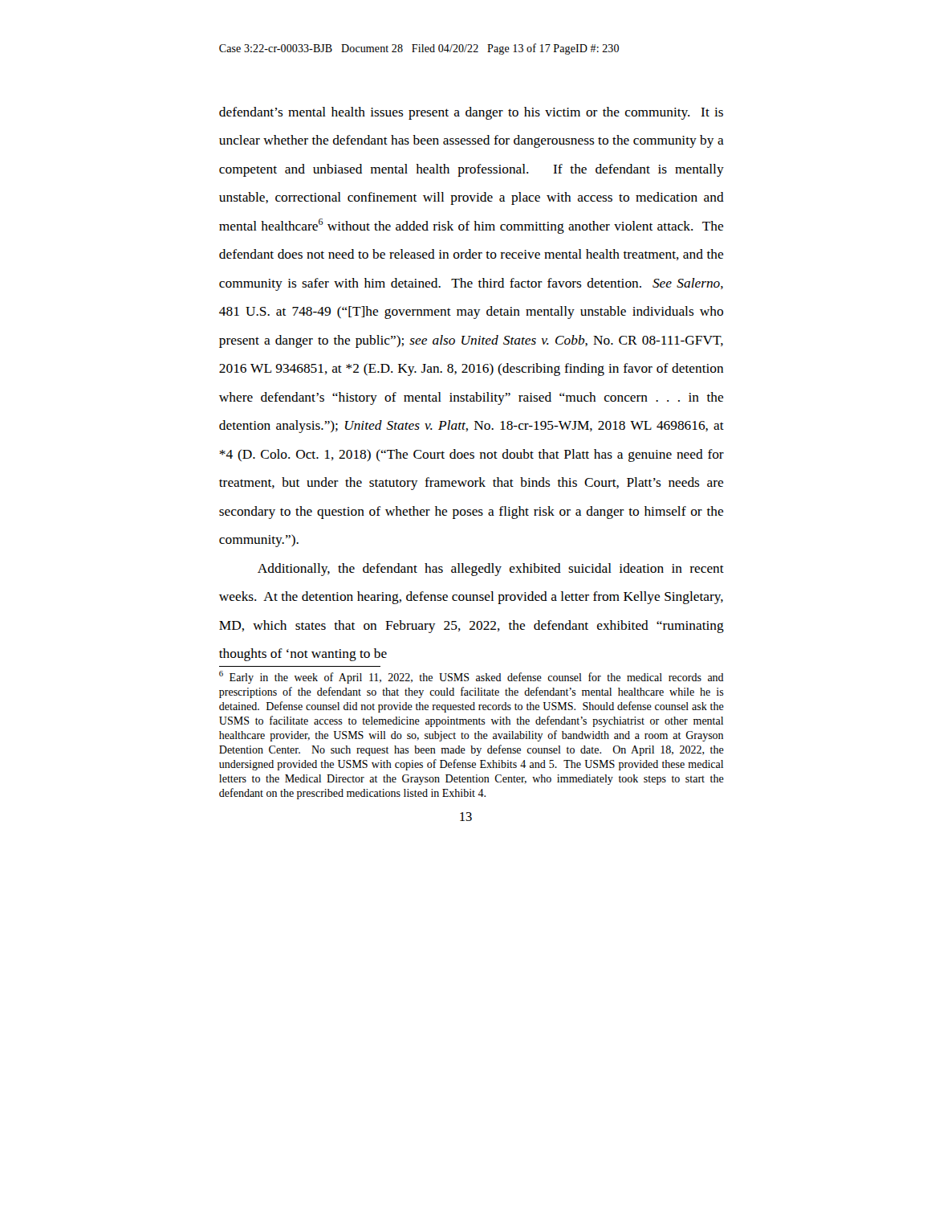Case 3:22-cr-00033-BJB Document 28 Filed 04/20/22 Page 13 of 17 PageID #: 230
defendant’s mental health issues present a danger to his victim or the community. It is unclear whether the defendant has been assessed for dangerousness to the community by a competent and unbiased mental health professional. If the defendant is mentally unstable, correctional confinement will provide a place with access to medication and mental healthcare6 without the added risk of him committing another violent attack. The defendant does not need to be released in order to receive mental health treatment, and the community is safer with him detained. The third factor favors detention. See Salerno, 481 U.S. at 748-49 (“[T]he government may detain mentally unstable individuals who present a danger to the public”); see also United States v. Cobb, No. CR 08-111-GFVT, 2016 WL 9346851, at *2 (E.D. Ky. Jan. 8, 2016) (describing finding in favor of detention where defendant’s “history of mental instability” raised “much concern . . . in the detention analysis.”); United States v. Platt, No. 18-cr-195-WJM, 2018 WL 4698616, at *4 (D. Colo. Oct. 1, 2018) (“The Court does not doubt that Platt has a genuine need for treatment, but under the statutory framework that binds this Court, Platt’s needs are secondary to the question of whether he poses a flight risk or a danger to himself or the community.”).
Additionally, the defendant has allegedly exhibited suicidal ideation in recent weeks. At the detention hearing, defense counsel provided a letter from Kellye Singletary, MD, which states that on February 25, 2022, the defendant exhibited “ruminating thoughts of ‘not wanting to be
6 Early in the week of April 11, 2022, the USMS asked defense counsel for the medical records and prescriptions of the defendant so that they could facilitate the defendant’s mental healthcare while he is detained. Defense counsel did not provide the requested records to the USMS. Should defense counsel ask the USMS to facilitate access to telemedicine appointments with the defendant’s psychiatrist or other mental healthcare provider, the USMS will do so, subject to the availability of bandwidth and a room at Grayson Detention Center. No such request has been made by defense counsel to date. On April 18, 2022, the undersigned provided the USMS with copies of Defense Exhibits 4 and 5. The USMS provided these medical letters to the Medical Director at the Grayson Detention Center, who immediately took steps to start the defendant on the prescribed medications listed in Exhibit 4.
13